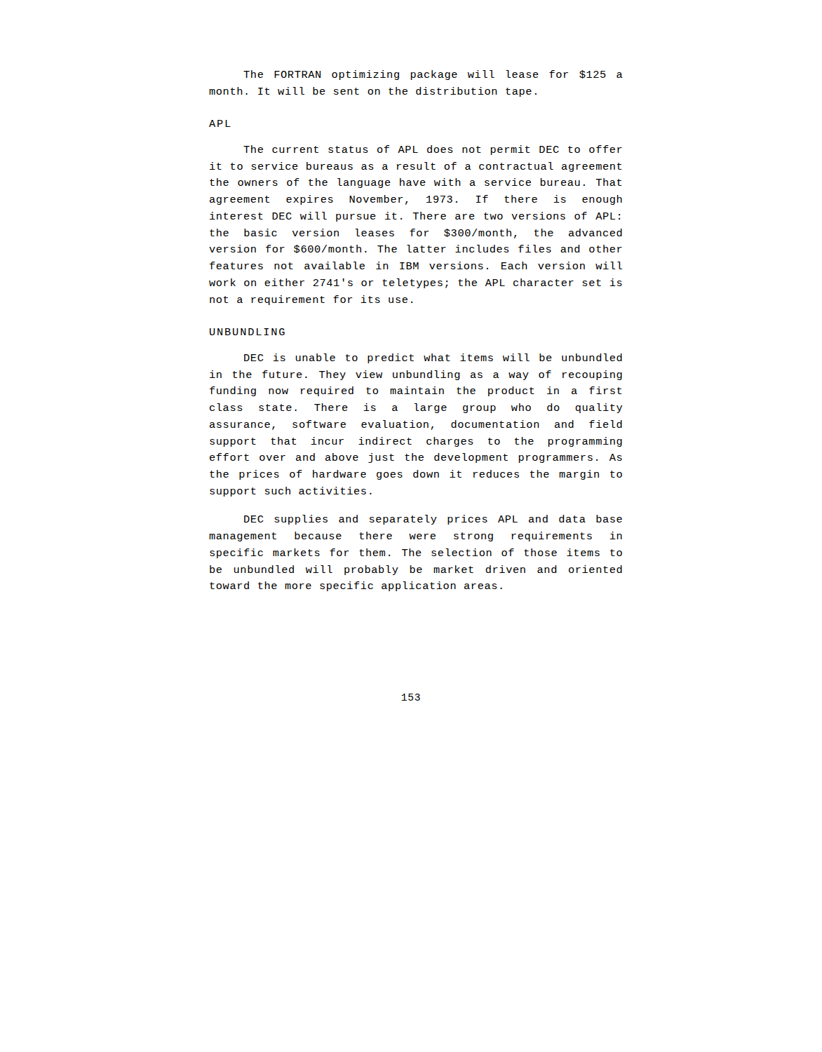The FORTRAN optimizing package will lease for $125 a month. It will be sent on the distribution tape.
APL
The current status of APL does not permit DEC to offer it to service bureaus as a result of a contractual agreement the owners of the language have with a service bureau. That agreement expires November, 1973. If there is enough interest DEC will pursue it. There are two versions of APL: the basic version leases for $300/month, the advanced version for $600/month. The latter includes files and other features not available in IBM versions. Each version will work on either 2741's or teletypes; the APL character set is not a requirement for its use.
UNBUNDLING
DEC is unable to predict what items will be unbundled in the future. They view unbundling as a way of recouping funding now required to maintain the product in a first class state. There is a large group who do quality assurance, software evaluation, documentation and field support that incur indirect charges to the programming effort over and above just the development programmers. As the prices of hardware goes down it reduces the margin to support such activities.
DEC supplies and separately prices APL and data base management because there were strong requirements in specific markets for them. The selection of those items to be unbundled will probably be market driven and oriented toward the more specific application areas.
153